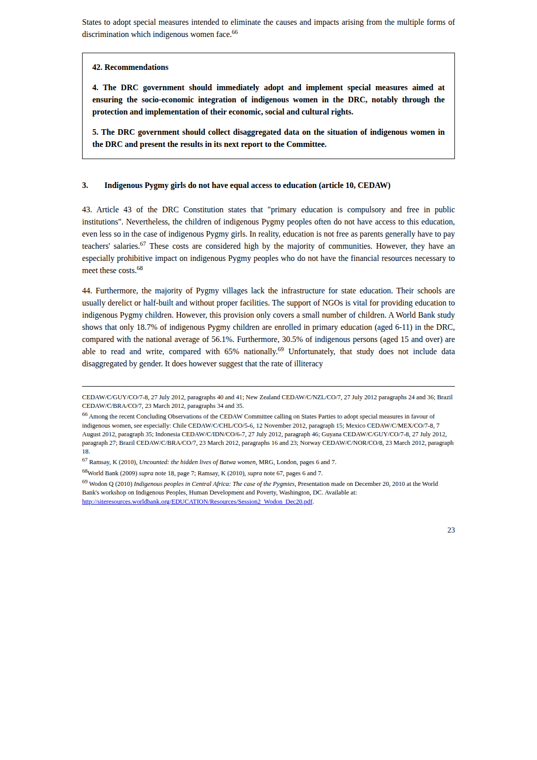States to adopt special measures intended to eliminate the causes and impacts arising from the multiple forms of discrimination which indigenous women face.66
42. Recommendations
4. The DRC government should immediately adopt and implement special measures aimed at ensuring the socio-economic integration of indigenous women in the DRC, notably through the protection and implementation of their economic, social and cultural rights.
5. The DRC government should collect disaggregated data on the situation of indigenous women in the DRC and present the results in its next report to the Committee.
3. Indigenous Pygmy girls do not have equal access to education (article 10, CEDAW)
43. Article 43 of the DRC Constitution states that "primary education is compulsory and free in public institutions". Nevertheless, the children of indigenous Pygmy peoples often do not have access to this education, even less so in the case of indigenous Pygmy girls. In reality, education is not free as parents generally have to pay teachers' salaries.67 These costs are considered high by the majority of communities. However, they have an especially prohibitive impact on indigenous Pygmy peoples who do not have the financial resources necessary to meet these costs.68
44. Furthermore, the majority of Pygmy villages lack the infrastructure for state education. Their schools are usually derelict or half-built and without proper facilities. The support of NGOs is vital for providing education to indigenous Pygmy children. However, this provision only covers a small number of children. A World Bank study shows that only 18.7% of indigenous Pygmy children are enrolled in primary education (aged 6-11) in the DRC, compared with the national average of 56.1%. Furthermore, 30.5% of indigenous persons (aged 15 and over) are able to read and write, compared with 65% nationally.69 Unfortunately, that study does not include data disaggregated by gender. It does however suggest that the rate of illiteracy
CEDAW/C/GUY/CO/7-8, 27 July 2012, paragraphs 40 and 41; New Zealand CEDAW/C/NZL/CO/7, 27 July 2012 paragraphs 24 and 36; Brazil CEDAW/C/BRA/CO/7, 23 March 2012, paragraphs 34 and 35.
66 Among the recent Concluding Observations of the CEDAW Committee calling on States Parties to adopt special measures in favour of indigenous women, see especially: Chile CEDAW/C/CHL/CO/5-6, 12 November 2012, paragraph 15; Mexico CEDAW/C/MEX/CO/7-8, 7 August 2012, paragraph 35; Indonesia CEDAW/C/IDN/CO/6-7, 27 July 2012, paragraph 46; Guyana CEDAW/C/GUY/CO/7-8, 27 July 2012, paragraph 27; Brazil CEDAW/C/BRA/CO/7, 23 March 2012, paragraphs 16 and 23; Norway CEDAW/C/NOR/CO/8, 23 March 2012, paragraph 18.
67 Ramsay, K (2010), Uncounted: the hidden lives of Batwa women, MRG, London, pages 6 and 7.
68World Bank (2009) supra note 18, page 7; Ramsay, K (2010), supra note 67, pages 6 and 7.
69 Wodon Q (2010) Indigenous peoples in Central Africa: The case of the Pygmies, Presentation made on December 20, 2010 at the World Bank's workshop on Indigenous Peoples, Human Development and Poverty, Washington, DC. Available at:
http://siteresources.worldbank.org/EDUCATION/Resources/Session2_Wodon_Dec20.pdf.
23